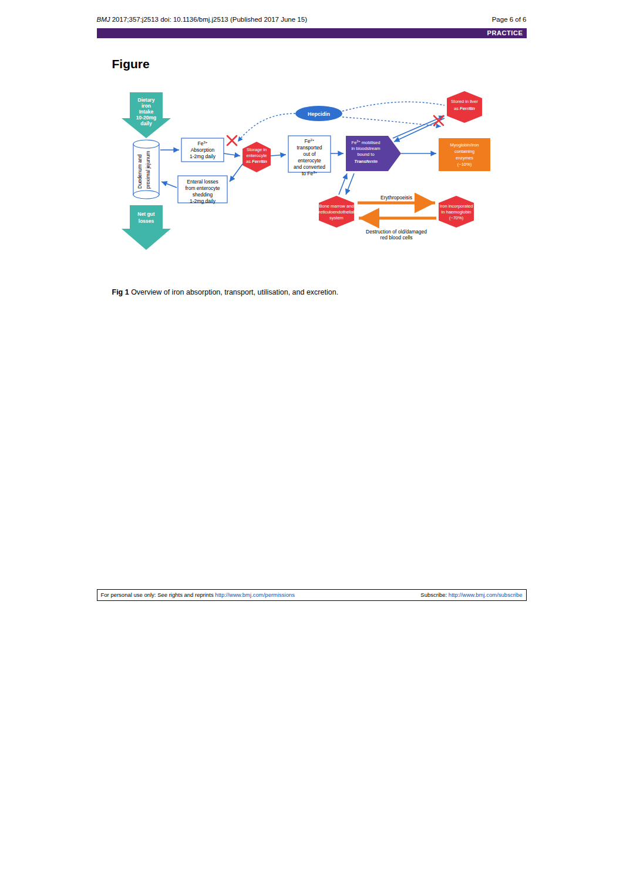BMJ 2017;357:j2513 doi: 10.1136/bmj.j2513 (Published 2017 June 15)
Page 6 of 6
PRACTICE
Figure
Dietary iron Intake 10-20mg daily Duodenum and proximal jejunum Net gut losses Fe3+ Absorption 1-2mg daily Enteral losses from enterocyte shedding 1-2mg daily Storage in enterocyte as Ferritin Fe2+ transported out of enterocyte and converted to Fe3+ Fe3+ mobilised in bloodstream bound to Transferrin Hepcidin Stored in liver as Ferritin Myoglobin/iron containing enzymes (~10%) Bone marrow and reticuloendothelial system Iron incorporated in haemoglobin (~70%) Erythropoeisis Destruction of old/damaged red blood cells
Fig 1 Overview of iron absorption, transport, utilisation, and excretion.
For personal use only: See rights and reprints http://www.bmj.com/permissions
Subscribe: http://www.bmj.com/subscribe